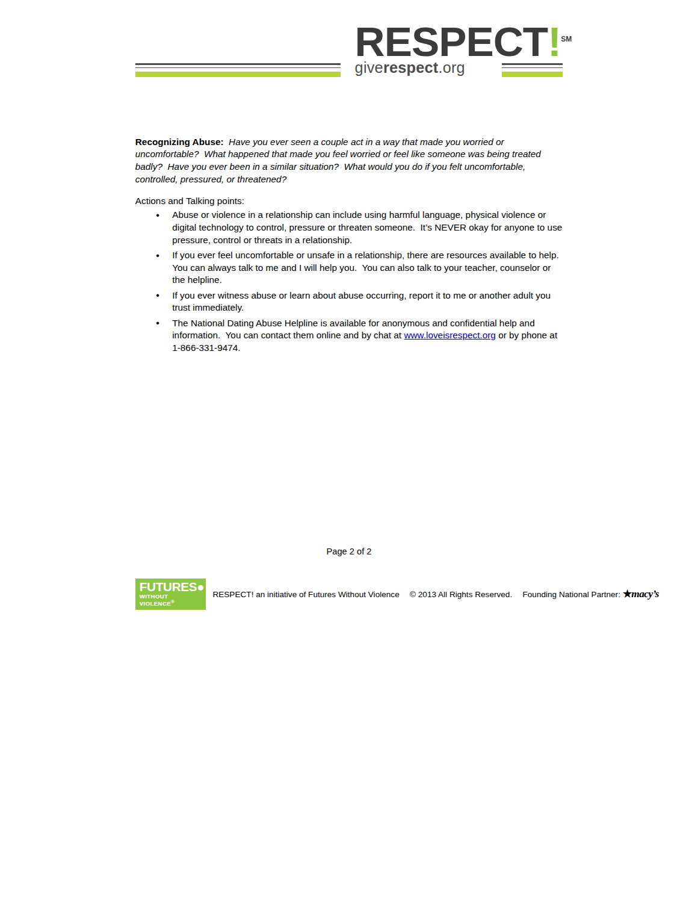RESPECT!SM
giverespect.org
Recognizing Abuse: Have you ever seen a couple act in a way that made you worried or uncomfortable? What happened that made you feel worried or feel like someone was being treated badly? Have you ever been in a similar situation? What would you do if you felt uncomfortable, controlled, pressured, or threatened?
Actions and Talking points:
Abuse or violence in a relationship can include using harmful language, physical violence or digital technology to control, pressure or threaten someone. It’s NEVER okay for anyone to use pressure, control or threats in a relationship.
If you ever feel uncomfortable or unsafe in a relationship, there are resources available to help. You can always talk to me and I will help you. You can also talk to your teacher, counselor or the helpline.
If you ever witness abuse or learn about abuse occurring, report it to me or another adult you trust immediately.
The National Dating Abuse Helpline is available for anonymous and confidential help and information. You can contact them online and by chat at www.loveisrespect.org or by phone at 1-866-331-9474.
Page 2 of 2
FUTURES● WITHOUT VIOLENCE®
RESPECT! an initiative of Futures Without Violence © 2013 All Rights Reserved. Founding National Partner: ★macy’s